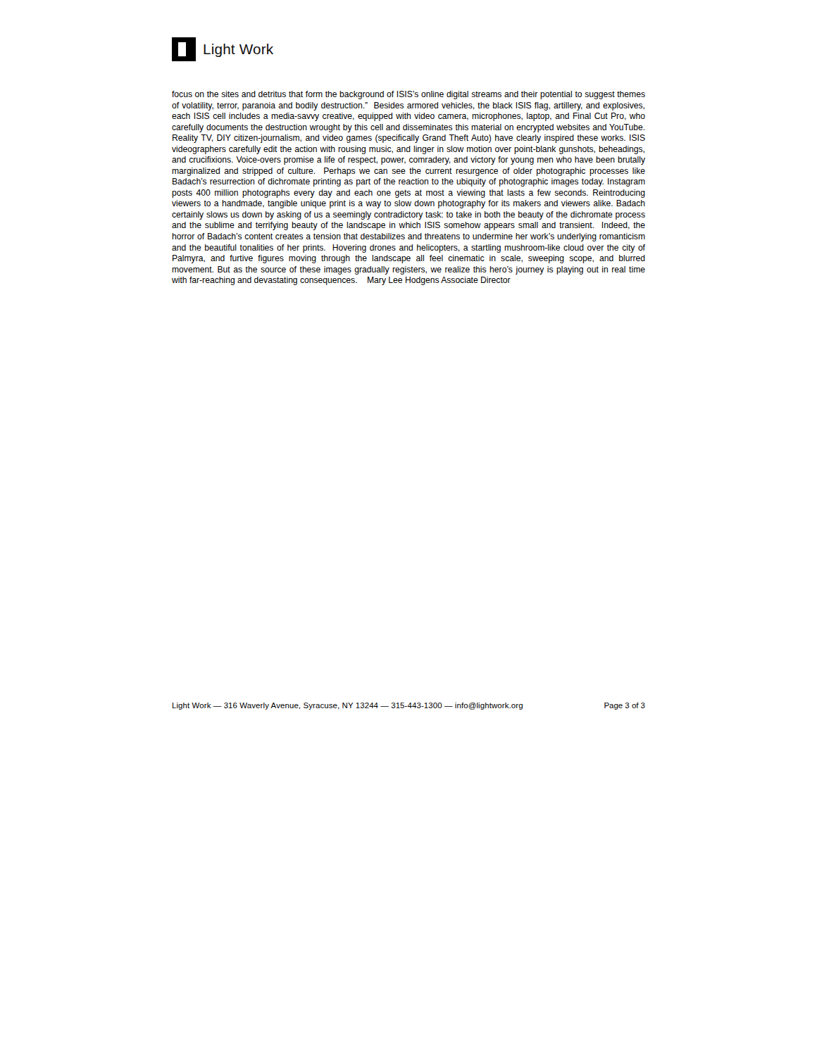Light Work
focus on the sites and detritus that form the background of ISIS’s online digital streams and their potential to suggest themes of volatility, terror, paranoia and bodily destruction.” Besides armored vehicles, the black ISIS flag, artillery, and explosives, each ISIS cell includes a media-savvy creative, equipped with video camera, microphones, laptop, and Final Cut Pro, who carefully documents the destruction wrought by this cell and disseminates this material on encrypted websites and YouTube. Reality TV, DIY citizen-journalism, and video games (specifically Grand Theft Auto) have clearly inspired these works. ISIS videographers carefully edit the action with rousing music, and linger in slow motion over point-blank gunshots, beheadings, and crucifixions. Voice-overs promise a life of respect, power, comradery, and victory for young men who have been brutally marginalized and stripped of culture. Perhaps we can see the current resurgence of older photographic processes like Badach’s resurrection of dichromate printing as part of the reaction to the ubiquity of photographic images today. Instagram posts 400 million photographs every day and each one gets at most a viewing that lasts a few seconds. Reintroducing viewers to a handmade, tangible unique print is a way to slow down photography for its makers and viewers alike. Badach certainly slows us down by asking of us a seemingly contradictory task: to take in both the beauty of the dichromate process and the sublime and terrifying beauty of the landscape in which ISIS somehow appears small and transient. Indeed, the horror of Badach’s content creates a tension that destabilizes and threatens to undermine her work’s underlying romanticism and the beautiful tonalities of her prints. Hovering drones and helicopters, a startling mushroom-like cloud over the city of Palmyra, and furtive figures moving through the landscape all feel cinematic in scale, sweeping scope, and blurred movement. But as the source of these images gradually registers, we realize this hero’s journey is playing out in real time with far-reaching and devastating consequences. Mary Lee Hodgens Associate Director
Light Work — 316 Waverly Avenue, Syracuse, NY 13244 — 315-443-1300 — info@lightwork.org
Page 3 of 3